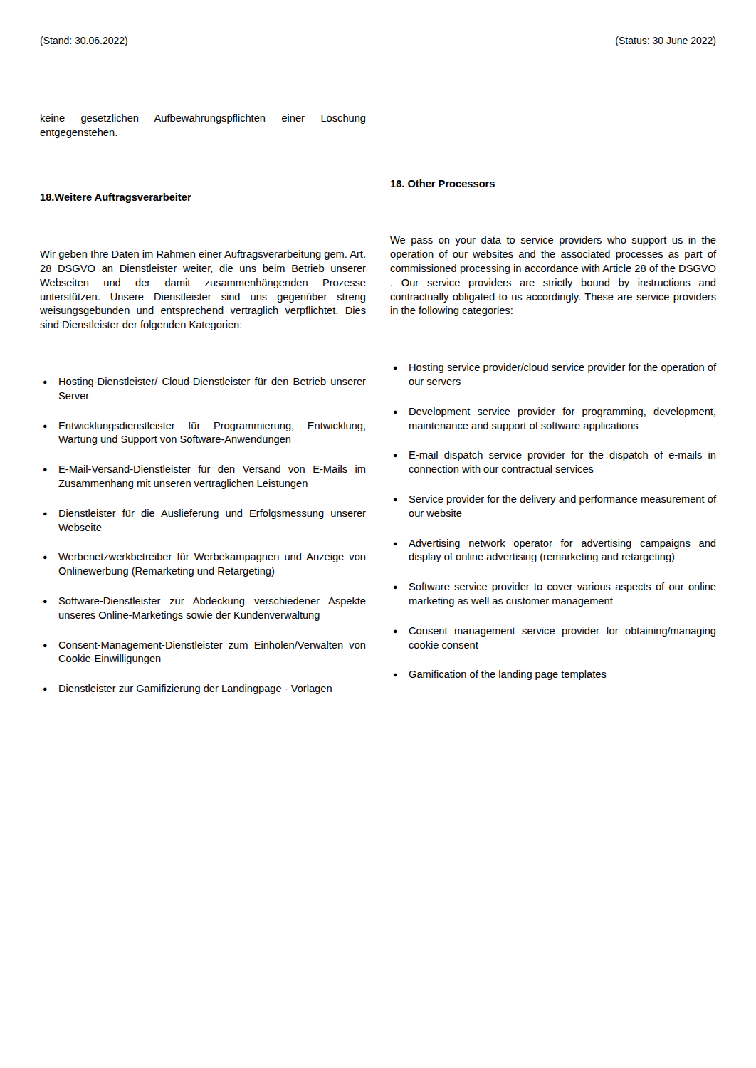(Stand: 30.06.2022) (Status: 30 June 2022)
keine gesetzlichen Aufbewahrungspflichten einer Löschung entgegenstehen.
18.Weitere Auftragsverarbeiter
Wir geben Ihre Daten im Rahmen einer Auftragsverarbeitung gem. Art. 28 DSGVO an Dienstleister weiter, die uns beim Betrieb unserer Webseiten und der damit zusammenhängenden Prozesse unterstützen. Unsere Dienstleister sind uns gegenüber streng weisungsgebunden und entsprechend vertraglich verpflichtet. Dies sind Dienstleister der folgenden Kategorien:
Hosting-Dienstleister/ Cloud-Dienstleister für den Betrieb unserer Server
Entwicklungsdienstleister für Programmierung, Entwicklung, Wartung und Support von Software-Anwendungen
E-Mail-Versand-Dienstleister für den Versand von E-Mails im Zusammenhang mit unseren vertraglichen Leistungen
Dienstleister für die Auslieferung und Erfolgsmessung unserer Webseite
Werbenetzwerkbetreiber für Werbekampagnen und Anzeige von Onlinewerbung (Remarketing und Retargeting)
Software-Dienstleister zur Abdeckung verschiedener Aspekte unseres Online-Marketings sowie der Kundenverwaltung
Consent-Management-Dienstleister zum Einholen/Verwalten von Cookie-Einwilligungen
Dienstleister zur Gamifizierung der Landingpage - Vorlagen
18. Other Processors
We pass on your data to service providers who support us in the operation of our websites and the associated processes as part of commissioned processing in accordance with Article 28 of the DSGVO . Our service providers are strictly bound by instructions and contractually obligated to us accordingly. These are service providers in the following categories:
Hosting service provider/cloud service provider for the operation of our servers
Development service provider for programming, development, maintenance and support of software applications
E-mail dispatch service provider for the dispatch of e-mails in connection with our contractual services
Service provider for the delivery and performance measurement of our website
Advertising network operator for advertising campaigns and display of online advertising (remarketing and retargeting)
Software service provider to cover various aspects of our online marketing as well as customer management
Consent management service provider for obtaining/managing cookie consent
Gamification of the landing page templates